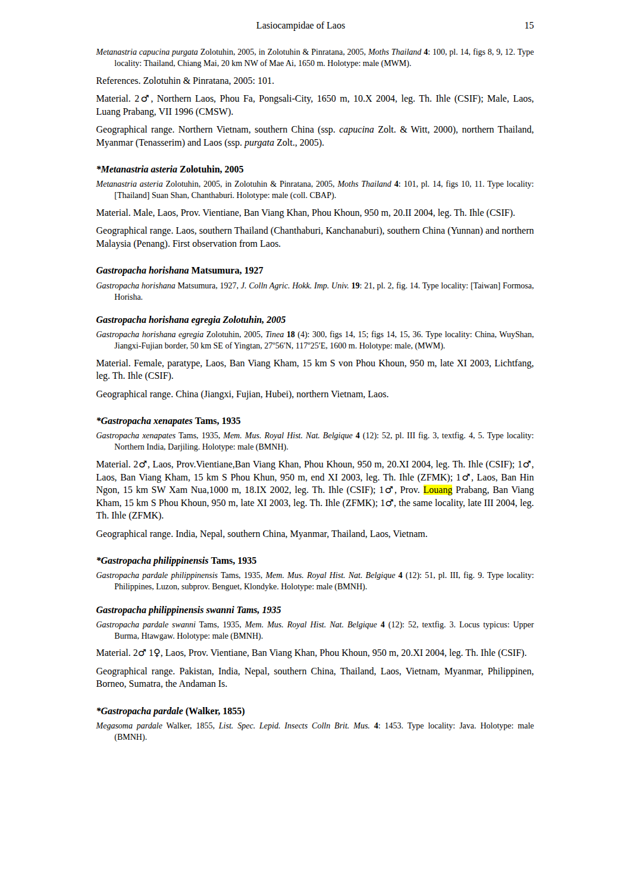Lasiocampidae of Laos
15
Metanastria capucina purgata Zolotuhin, 2005, in Zolotuhin & Pinratana, 2005, Moths Thailand 4: 100, pl. 14, figs 8, 9, 12. Type locality: Thailand, Chiang Mai, 20 km NW of Mae Ai, 1650 m. Holotype: male (MWM).
References. Zolotuhin & Pinratana, 2005: 101.
Material. 2♂, Northern Laos, Phou Fa, Pongsali-City, 1650 m, 10.X 2004, leg. Th. Ihle (CSIF); Male, Laos, Luang Prabang, VII 1996 (CMSW).
Geographical range. Northern Vietnam, southern China (ssp. capucina Zolt. & Witt, 2000), northern Thailand, Myanmar (Tenasserim) and Laos (ssp. purgata Zolt., 2005).
*Metanastria asteria Zolotuhin, 2005
Metanastria asteria Zolotuhin, 2005, in Zolotuhin & Pinratana, 2005, Moths Thailand 4: 101, pl. 14, figs 10, 11. Type locality: [Thailand] Suan Shan, Chanthaburi. Holotype: male (coll. CBAP).
Material. Male, Laos, Prov. Vientiane, Ban Viang Khan, Phou Khoun, 950 m, 20.II 2004, leg. Th. Ihle (CSIF).
Geographical range. Laos, southern Thailand (Chanthaburi, Kanchanaburi), southern China (Yunnan) and northern Malaysia (Penang). First observation from Laos.
Gastropacha horishana Matsumura, 1927
Gastropacha horishana Matsumura, 1927, J. Colln Agric. Hokk. Imp. Univ. 19: 21, pl. 2, fig. 14. Type locality: [Taiwan] Formosa, Horisha.
Gastropacha horishana egregia Zolotuhin, 2005
Gastropacha horishana egregia Zolotuhin, 2005, Tinea 18 (4): 300, figs 14, 15; figs 14, 15, 36. Type locality: China, WuyShan, Jiangxi-Fujian border, 50 km SE of Yingtan, 27º56′N, 117º25′E, 1600 m. Holotype: male, (MWM).
Material. Female, paratype, Laos, Ban Viang Kham, 15 km S von Phou Khoun, 950 m, late XI 2003, Lichtfang, leg. Th. Ihle (CSIF).
Geographical range. China (Jiangxi, Fujian, Hubei), northern Vietnam, Laos.
*Gastropacha xenapates Tams, 1935
Gastropacha xenapates Tams, 1935, Mem. Mus. Royal Hist. Nat. Belgique 4 (12): 52, pl. III fig. 3, textfig. 4, 5. Type locality: Northern India, Darjiling. Holotype: male (BMNH).
Material. 2♂, Laos, Prov.Vientiane,Ban Viang Khan, Phou Khoun, 950 m, 20.XI 2004, leg. Th. Ihle (CSIF); 1♂, Laos, Ban Viang Kham, 15 km S Phou Khun, 950 m, end XI 2003, leg. Th. Ihle (ZFMK); 1♂, Laos, Ban Hin Ngon, 15 km SW Xam Nua,1000 m, 18.IX 2002, leg. Th. Ihle (CSIF); 1♂, Prov. Louang Prabang, Ban Viang Kham, 15 km S Phou Khoun, 950 m, late XI 2003, leg. Th. Ihle (ZFMK); 1♂, the same locality, late III 2004, leg. Th. Ihle (ZFMK).
Geographical range. India, Nepal, southern China, Myanmar, Thailand, Laos, Vietnam.
*Gastropacha philippinensis Tams, 1935
Gastropacha pardale philippinensis Tams, 1935, Mem. Mus. Royal Hist. Nat. Belgique 4 (12): 51, pl. III, fig. 9. Type locality: Philippines, Luzon, subprov. Benguet, Klondyke. Holotype: male (BMNH).
Gastropacha philippinensis swanni Tams, 1935
Gastropacha pardale swanni Tams, 1935, Mem. Mus. Royal Hist. Nat. Belgique 4 (12): 52, textfig. 3. Locus typicus: Upper Burma, Htawgaw. Holotype: male (BMNH).
Material. 2♂ 1♀, Laos, Prov. Vientiane, Ban Viang Khan, Phou Khoun, 950 m, 20.XI 2004, leg. Th. Ihle (CSIF).
Geographical range. Pakistan, India, Nepal, southern China, Thailand, Laos, Vietnam, Myanmar, Philippinen, Borneo, Sumatra, the Andaman Is.
*Gastropacha pardale (Walker, 1855)
Megasoma pardale Walker, 1855, List. Spec. Lepid. Insects Colln Brit. Mus. 4: 1453. Type locality: Java. Holotype: male (BMNH).